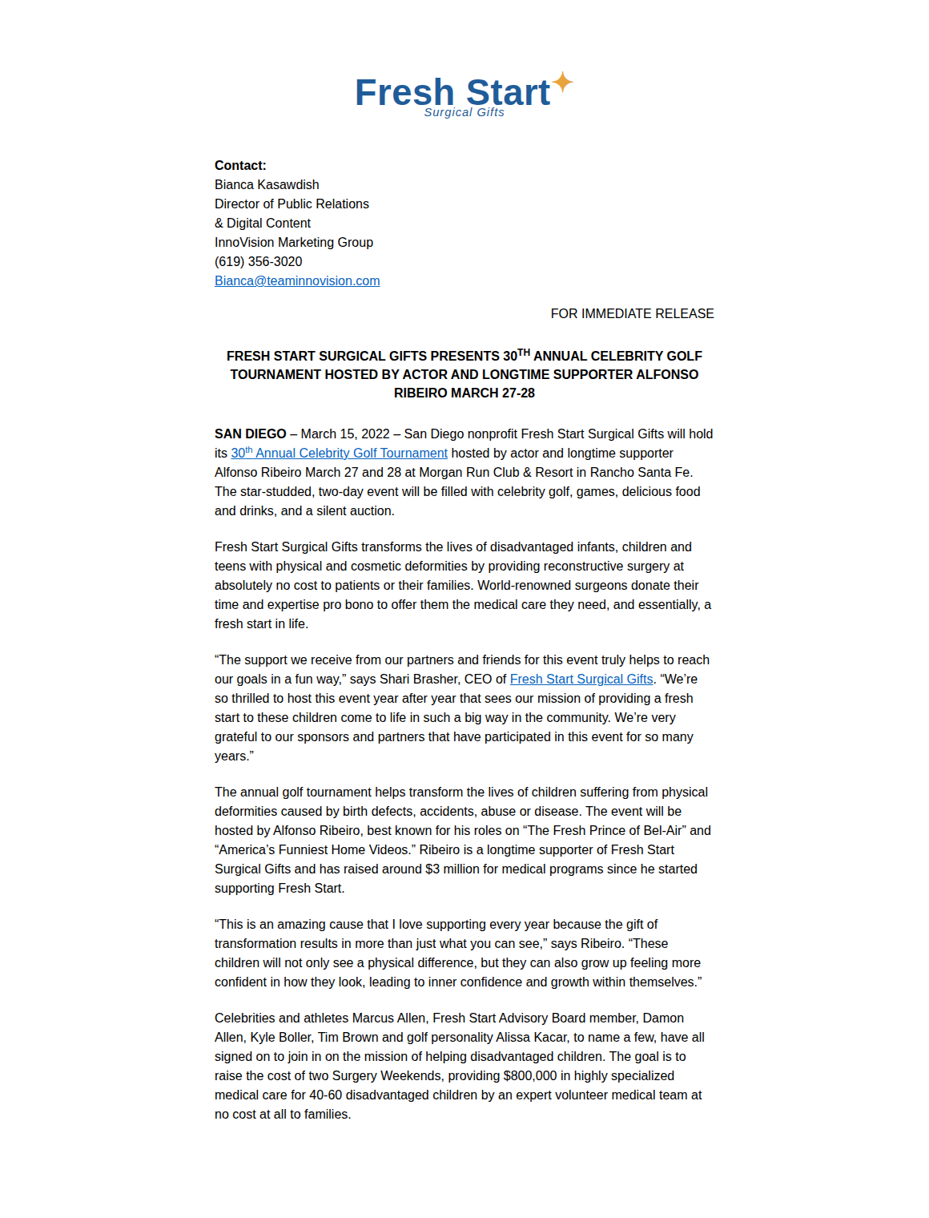Fresh Start✦
Surgical Gifts
Contact:
Bianca Kasawdish
Director of Public Relations
& Digital Content
InnoVision Marketing Group
(619) 356-3020
Bianca@teaminnovision.com
FOR IMMEDIATE RELEASE
Fresh Start Surgical Gifts Presents 30th Annual Celebrity Golf Tournament Hosted by Actor and Longtime Supporter Alfonso Ribeiro March 27-28
SAN DIEGO – March 15, 2022 – San Diego nonprofit Fresh Start Surgical Gifts will hold its 30th Annual Celebrity Golf Tournament hosted by actor and longtime supporter Alfonso Ribeiro March 27 and 28 at Morgan Run Club & Resort in Rancho Santa Fe. The star-studded, two-day event will be filled with celebrity golf, games, delicious food and drinks, and a silent auction.
Fresh Start Surgical Gifts transforms the lives of disadvantaged infants, children and teens with physical and cosmetic deformities by providing reconstructive surgery at absolutely no cost to patients or their families. World-renowned surgeons donate their time and expertise pro bono to offer them the medical care they need, and essentially, a fresh start in life.
“The support we receive from our partners and friends for this event truly helps to reach our goals in a fun way,” says Shari Brasher, CEO of Fresh Start Surgical Gifts. “We’re so thrilled to host this event year after year that sees our mission of providing a fresh start to these children come to life in such a big way in the community. We’re very grateful to our sponsors and partners that have participated in this event for so many years.”
The annual golf tournament helps transform the lives of children suffering from physical deformities caused by birth defects, accidents, abuse or disease. The event will be hosted by Alfonso Ribeiro, best known for his roles on “The Fresh Prince of Bel-Air” and “America’s Funniest Home Videos.” Ribeiro is a longtime supporter of Fresh Start Surgical Gifts and has raised around $3 million for medical programs since he started supporting Fresh Start.
“This is an amazing cause that I love supporting every year because the gift of transformation results in more than just what you can see,” says Ribeiro. “These children will not only see a physical difference, but they can also grow up feeling more confident in how they look, leading to inner confidence and growth within themselves.”
Celebrities and athletes Marcus Allen, Fresh Start Advisory Board member, Damon Allen, Kyle Boller, Tim Brown and golf personality Alissa Kacar, to name a few, have all signed on to join in on the mission of helping disadvantaged children. The goal is to raise the cost of two Surgery Weekends, providing $800,000 in highly specialized medical care for 40-60 disadvantaged children by an expert volunteer medical team at no cost at all to families.